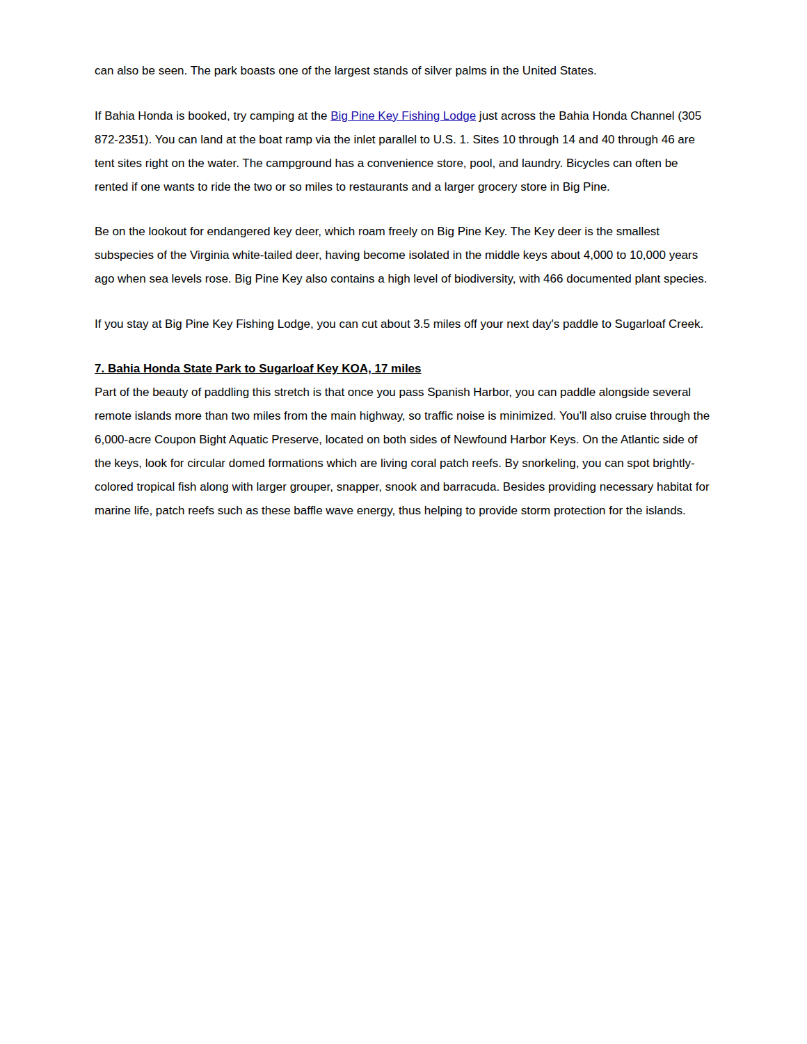can also be seen. The park boasts one of the largest stands of silver palms in the United States.
If Bahia Honda is booked, try camping at the Big Pine Key Fishing Lodge just across the Bahia Honda Channel (305 872-2351). You can land at the boat ramp via the inlet parallel to U.S. 1. Sites 10 through 14 and 40 through 46 are tent sites right on the water. The campground has a convenience store, pool, and laundry. Bicycles can often be rented if one wants to ride the two or so miles to restaurants and a larger grocery store in Big Pine.
Be on the lookout for endangered key deer, which roam freely on Big Pine Key. The Key deer is the smallest subspecies of the Virginia white-tailed deer, having become isolated in the middle keys about 4,000 to 10,000 years ago when sea levels rose. Big Pine Key also contains a high level of biodiversity, with 466 documented plant species.
If you stay at Big Pine Key Fishing Lodge, you can cut about 3.5 miles off your next day's paddle to Sugarloaf Creek.
7. Bahia Honda State Park to Sugarloaf Key KOA, 17 miles
Part of the beauty of paddling this stretch is that once you pass Spanish Harbor, you can paddle alongside several remote islands more than two miles from the main highway, so traffic noise is minimized. You'll also cruise through the 6,000-acre Coupon Bight Aquatic Preserve, located on both sides of Newfound Harbor Keys. On the Atlantic side of the keys, look for circular domed formations which are living coral patch reefs. By snorkeling, you can spot brightly-colored tropical fish along with larger grouper, snapper, snook and barracuda. Besides providing necessary habitat for marine life, patch reefs such as these baffle wave energy, thus helping to provide storm protection for the islands.